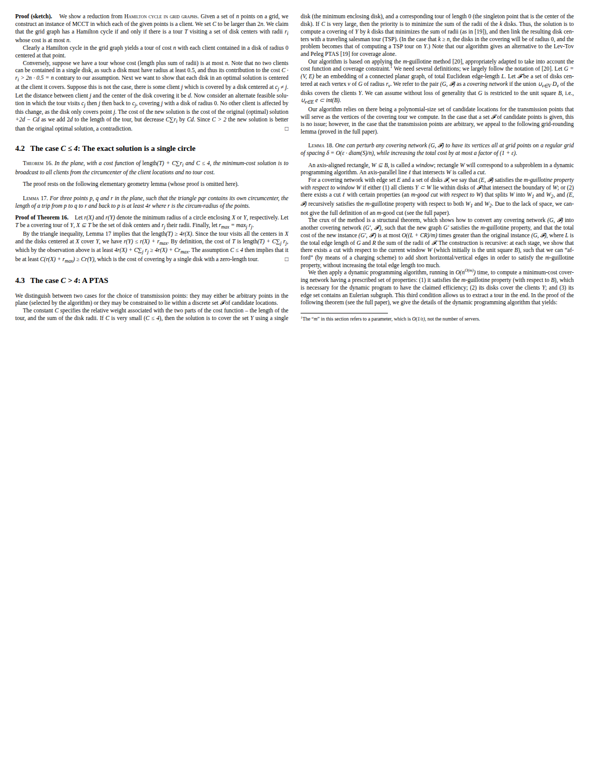Proof (sketch). We show a reduction from Hamilton cycle in grid graphs. Given a set of n points on a grid, we construct an instance of MCCT in which each of the given points is a client. We set C to be larger than 2n. We claim that the grid graph has a Hamilton cycle if and only if there is a tour T visiting a set of disk centers with radii ri whose cost is at most n.
Clearly a Hamilton cycle in the grid graph yields a tour of cost n with each client contained in a disk of radius 0 centered at that point.
Conversely, suppose we have a tour whose cost (length plus sum of radii) is at most n. Note that no two clients can be contained in a single disk, as such a disk must have radius at least 0.5, and thus its contribution to the cost C · ri > 2n · 0.5 = n contrary to our assumption. Next we want to show that each disk in an optimal solution is centered at the client it covers. Suppose this is not the case, there is some client j which is covered by a disk centered at cj ≠ j. Let the distance between client j and the center of the disk covering it be d. Now consider an alternate feasible solution in which the tour visits cj then j then back to cj, covering j with a disk of radius 0. No other client is affected by this change, as the disk only covers point j. The cost of the new solution is the cost of the original (optimal) solution +2d − Cd as we add 2d to the length of the tour, but decrease C∑ri by Cd. Since C > 2 the new solution is better than the original optimal solution, a contradiction.□
4.2 The case C ≤ 4: The exact solution is a single circle
Theorem 16. In the plane, with a cost function of length(T) + C∑ri and C ≤ 4, the minimum-cost solution is to broadcast to all clients from the circumcenter of the client locations and no tour cost.
The proof rests on the following elementary geometry lemma (whose proof is omitted here).
Lemma 17. For three points p, q and r in the plane, such that the triangle pqr contains its own circumcenter, the length of a trip from p to q to r and back to p is at least 4r where r is the circum-radius of the points.
Proof of Theorem 16. Let r(X) and r(Y) denote the minimum radius of a circle enclosing X or Y, respectively. Let T be a covering tour of Y, X ⊆ T be the set of disk centers and rj their radii. Finally, let rmax = maxj rj.
By the triangle inequality, Lemma 17 implies that the length(T) ≥ 4r(X). Since the tour visits all the centers in X and the disks centered at X cover Y, we have r(Y) ≤ r(X) + rmax. By definition, the cost of T is length(T) + C∑j rj, which by the observation above is at least 4r(X) + C∑j rj ≥ 4r(X) + Crmax. The assumption C ≤ 4 then implies that it be at least C(r(X) + rmax) ≥ Cr(Y), which is the cost of covering by a single disk with a zero-length tour.□
4.3 The case C > 4: A PTAS
We distinguish between two cases for the choice of transmission points: they may either be arbitrary points in the plane (selected by the algorithm) or they may be constrained to lie within a discrete set 𝓕 of candidate locations.
The constant C specifies the relative weight associated with the two parts of the cost function – the length of the tour, and the sum of the disk radii. If C is very small (C ≤ 4), then the solution is to cover the set Y using a single disk (the minimum enclosing disk), and a corresponding tour of length 0 (the singleton point that is the center of the disk). If C is very large, then the priority is to minimize the sum of the radii of the k disks. Thus, the solution is to compute a covering of Y by k disks that minimizes the sum of radii (as in [19]), and then link the resulting disk centers with a traveling salesman tour (TSP). (In the case that k ≥ n, the disks in the covering will be of radius 0, and the problem becomes that of computing a TSP tour on Y.) Note that our algorithm gives an alternative to the Lev-Tov and Peleg PTAS [19] for coverage alone.
Our algorithm is based on applying the m-guillotine method [20], appropriately adapted to take into account the cost function and coverage constraint.1 We need several definitions; we largely follow the notation of [20]. Let G = (V, E) be an embedding of a connected planar graph, of total Euclidean edge-length L. Let 𝓕 be a set of disks centered at each vertex v of G of radius rv. We refer to the pair (G, 𝓕) as a covering network if the union ∪v∈V Dv of the disks covers the clients Y. We can assume without loss of generality that G is restricted to the unit square B, i.e., ∪e∈E e ⊂ int(B).
Our algorithm relies on there being a polynomial-size set of candidate locations for the transmission points that will serve as the vertices of the covering tour we compute. In the case that a set 𝓕 of candidate points is given, this is no issue; however, in the case that the transmission points are arbitrary, we appeal to the following grid-rounding lemma (proved in the full paper).
Lemma 18. One can perturb any covering network (G, 𝓕) to have its vertices all at grid points on a regular grid of spacing δ = O(ε · diam(S)/n), while increasing the total cost by at most a factor of (1 + ε).
An axis-aligned rectangle, W ⊆ B, is called a window; rectangle W will correspond to a subproblem in a dynamic programming algorithm. An axis-parallel line ℓ that intersects W is called a cut.
For a covering network with edge set E and a set of disks 𝓕, we say that (E, 𝓕) satisfies the m-guillotine property with respect to window W if either (1) all clients Y ⊂ W lie within disks of 𝓕 that intersect the boundary of W; or (2) there exists a cut ℓ with certain properties (an m-good cut with respect to W) that splits W into W1 and W2, and (E, 𝓕) recursively satisfies the m-guillotine property with respect to both W1 and W2. Due to the lack of space, we cannot give the full definition of an m-good cut (see the full paper).
The crux of the method is a structural theorem, which shows how to convert any covering network (G, 𝓕) into another covering network (G′, 𝓕′), such that the new graph G′ satisfies the m-guillotine property, and that the total cost of the new instance (G′, 𝓕′) is at most O((L + CR)/m) times greater than the original instance (G, 𝓕), where L is the total edge length of G and R the sum of the radii of 𝓕. The construction is recursive: at each stage, we show that there exists a cut with respect to the current window W (which initially is the unit square B), such that we can “afford” (by means of a charging scheme) to add short horizontal/vertical edges in order to satisfy the m-guillotine property, without increasing the total edge length too much.
We then apply a dynamic programming algorithm, running in O(nO(m)) time, to compute a minimum-cost covering network having a prescribed set of properties: (1) it satisfies the m-guillotine property (with respect to B), which is necessary for the dynamic program to have the claimed efficiency; (2) its disks cover the clients Y; and (3) its edge set contains an Eulerian subgraph. This third condition allows us to extract a tour in the end. In the proof of the following theorem (see the full paper), we give the details of the dynamic programming algorithm that yields:
1The “m” in this section refers to a parameter, which is O(1/ε), not the number of servers.